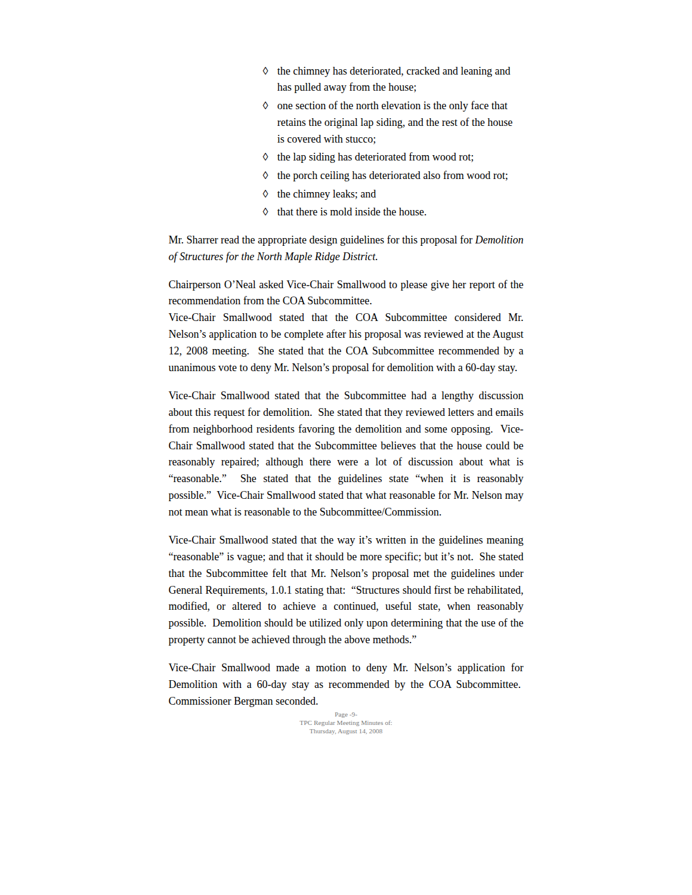the chimney has deteriorated, cracked and leaning and has pulled away from the house;
one section of the north elevation is the only face that retains the original lap siding, and the rest of the house is covered with stucco;
the lap siding has deteriorated from wood rot;
the porch ceiling has deteriorated also from wood rot;
the chimney leaks; and
that there is mold inside the house.
Mr. Sharrer read the appropriate design guidelines for this proposal for Demolition of Structures for the North Maple Ridge District.
Chairperson O’Neal asked Vice-Chair Smallwood to please give her report of the recommendation from the COA Subcommittee.
Vice-Chair Smallwood stated that the COA Subcommittee considered Mr. Nelson’s application to be complete after his proposal was reviewed at the August 12, 2008 meeting. She stated that the COA Subcommittee recommended by a unanimous vote to deny Mr. Nelson’s proposal for demolition with a 60-day stay.
Vice-Chair Smallwood stated that the Subcommittee had a lengthy discussion about this request for demolition. She stated that they reviewed letters and emails from neighborhood residents favoring the demolition and some opposing. Vice-Chair Smallwood stated that the Subcommittee believes that the house could be reasonably repaired; although there were a lot of discussion about what is “reasonable.” She stated that the guidelines state “when it is reasonably possible.” Vice-Chair Smallwood stated that what reasonable for Mr. Nelson may not mean what is reasonable to the Subcommittee/Commission.
Vice-Chair Smallwood stated that the way it’s written in the guidelines meaning “reasonable” is vague; and that it should be more specific; but it’s not. She stated that the Subcommittee felt that Mr. Nelson’s proposal met the guidelines under General Requirements, 1.0.1 stating that: “Structures should first be rehabilitated, modified, or altered to achieve a continued, useful state, when reasonably possible. Demolition should be utilized only upon determining that the use of the property cannot be achieved through the above methods.”
Vice-Chair Smallwood made a motion to deny Mr. Nelson’s application for Demolition with a 60-day stay as recommended by the COA Subcommittee. Commissioner Bergman seconded.
Page -9-
TPC Regular Meeting Minutes of:
Thursday, August 14, 2008